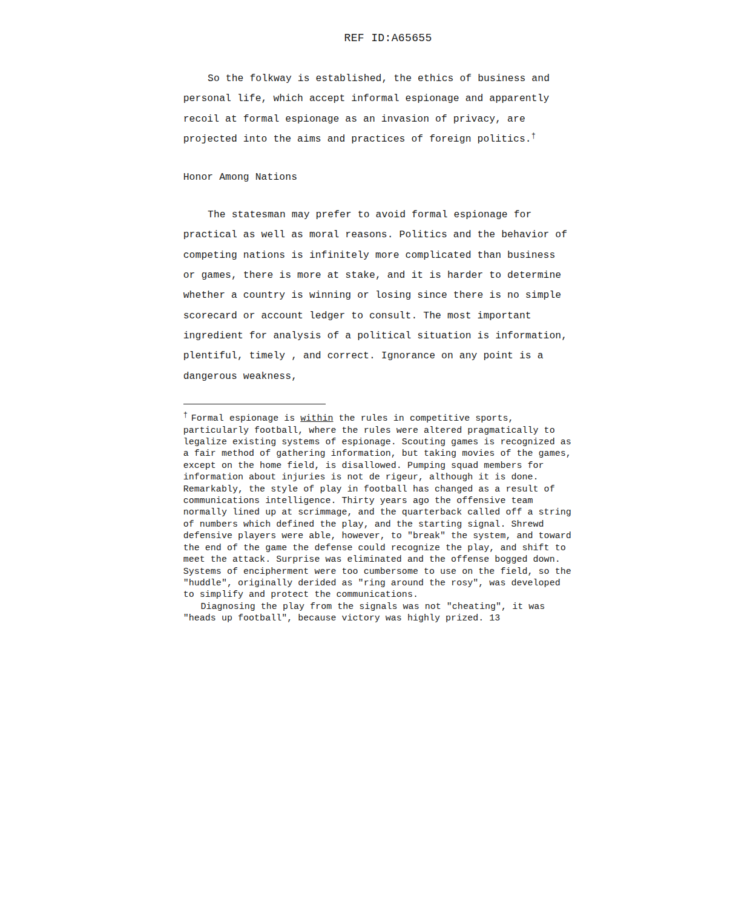REF ID:A65655
So the folkway is established, the ethics of business and personal life, which accept informal espionage and apparently recoil at formal espionage as an invasion of privacy, are projected into the aims and practices of foreign politics.†
Honor Among Nations
The statesman may prefer to avoid formal espionage for practical as well as moral reasons. Politics and the behavior of competing nations is infinitely more complicated than business or games, there is more at stake, and it is harder to determine whether a country is winning or losing since there is no simple scorecard or account ledger to consult. The most important ingredient for analysis of a political situation is information, plentiful, timely , and correct. Ignorance on any point is a dangerous weakness,
†Formal espionage is within the rules in competitive sports, particularly football, where the rules were altered pragmatically to legalize existing systems of espionage. Scouting games is recognized as a fair method of gathering information, but taking movies of the games, except on the home field, is disallowed. Pumping squad members for information about injuries is not de rigeur, although it is done. Remarkably, the style of play in football has changed as a result of communications intelligence. Thirty years ago the offensive team normally lined up at scrimmage, and the quarterback called off a string of numbers which defined the play, and the starting signal. Shrewd defensive players were able, however, to "break" the system, and toward the end of the game the defense could recognize the play, and shift to meet the attack. Surprise was eliminated and the offense bogged down. Systems of encipherment were too cumbersome to use on the field, so the "huddle", originally derided as "ring around the rosy", was developed to simplify and protect the communications.
Diagnosing the play from the signals was not "cheating", it was "heads up football", because victory was highly prized. 13